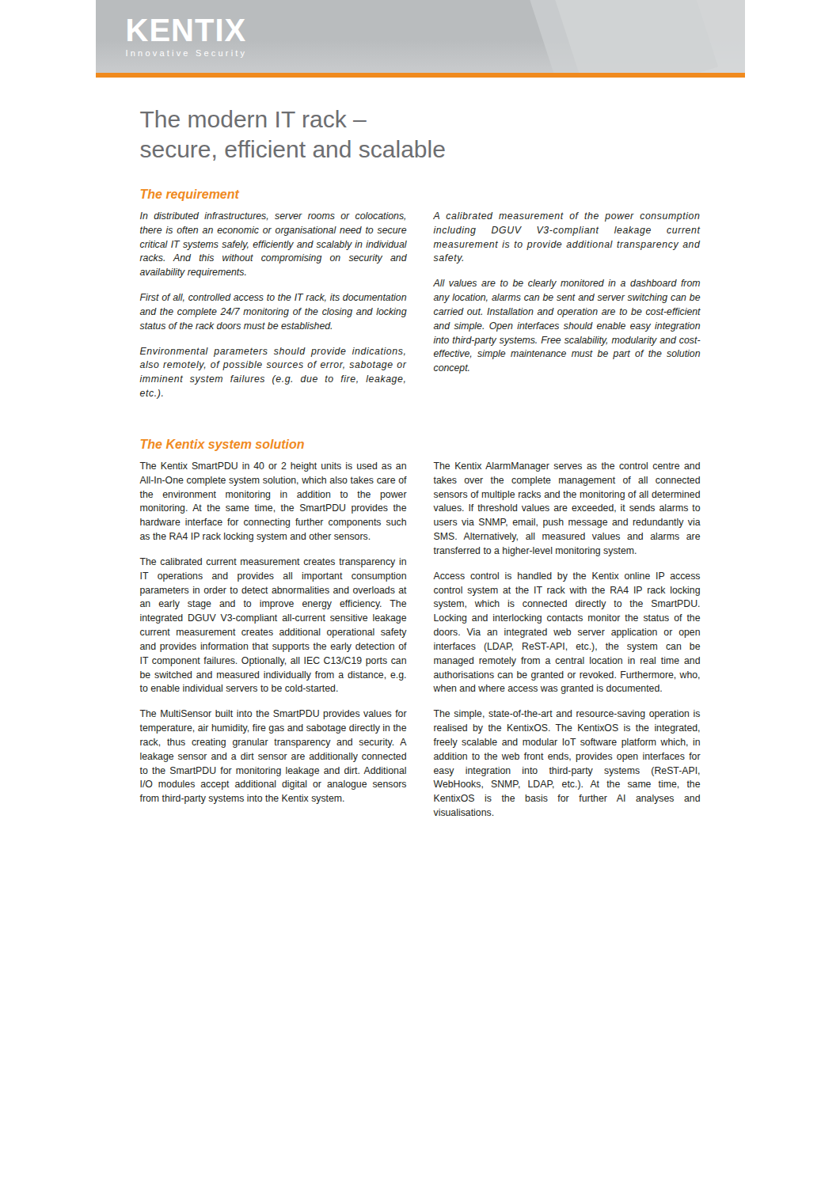KENTIX
Innovative Security
The modern IT rack –
secure, efficient and scalable
The requirement
In distributed infrastructures, server rooms or colocations, there is often an economic or organisational need to secure critical IT systems safely, efficiently and scalably in individual racks. And this without compromising on security and availability requirements.
First of all, controlled access to the IT rack, its documentation and the complete 24/7 monitoring of the closing and locking status of the rack doors must be established.
Environmental parameters should provide indications, also remotely, of possible sources of error, sabotage or imminent system failures (e.g. due to fire, leakage, etc.).
A calibrated measurement of the power consumption including DGUV V3-compliant leakage current measurement is to provide additional transparency and safety.
All values are to be clearly monitored in a dashboard from any location, alarms can be sent and server switching can be carried out. Installation and operation are to be cost-efficient and simple. Open interfaces should enable easy integration into third-party systems. Free scalability, modularity and cost-effective, simple maintenance must be part of the solution concept.
The Kentix system solution
The Kentix SmartPDU in 40 or 2 height units is used as an All-In-One complete system solution, which also takes care of the environment monitoring in addition to the power monitoring. At the same time, the SmartPDU provides the hardware interface for connecting further components such as the RA4 IP rack locking system and other sensors.
The calibrated current measurement creates transparency in IT operations and provides all important consumption parameters in order to detect abnormalities and overloads at an early stage and to improve energy efficiency. The integrated DGUV V3-compliant all-current sensitive leakage current measurement creates additional operational safety and provides information that supports the early detection of IT component failures. Optionally, all IEC C13/C19 ports can be switched and measured individually from a distance, e.g. to enable individual servers to be cold-started.
The MultiSensor built into the SmartPDU provides values for temperature, air humidity, fire gas and sabotage directly in the rack, thus creating granular transparency and security. A leakage sensor and a dirt sensor are additionally connected to the SmartPDU for monitoring leakage and dirt. Additional I/O modules accept additional digital or analogue sensors from third-party systems into the Kentix system.
The Kentix AlarmManager serves as the control centre and takes over the complete management of all connected sensors of multiple racks and the monitoring of all determined values. If threshold values are exceeded, it sends alarms to users via SNMP, email, push message and redundantly via SMS. Alternatively, all measured values and alarms are transferred to a higher-level monitoring system.
Access control is handled by the Kentix online IP access control system at the IT rack with the RA4 IP rack locking system, which is connected directly to the SmartPDU. Locking and interlocking contacts monitor the status of the doors. Via an integrated web server application or open interfaces (LDAP, ReST-API, etc.), the system can be managed remotely from a central location in real time and authorisations can be granted or revoked. Furthermore, who, when and where access was granted is documented.
The simple, state-of-the-art and resource-saving operation is realised by the KentixOS. The KentixOS is the integrated, freely scalable and modular IoT software platform which, in addition to the web front ends, provides open interfaces for easy integration into third-party systems (ReST-API, WebHooks, SNMP, LDAP, etc.). At the same time, the KentixOS is the basis for further AI analyses and visualisations.